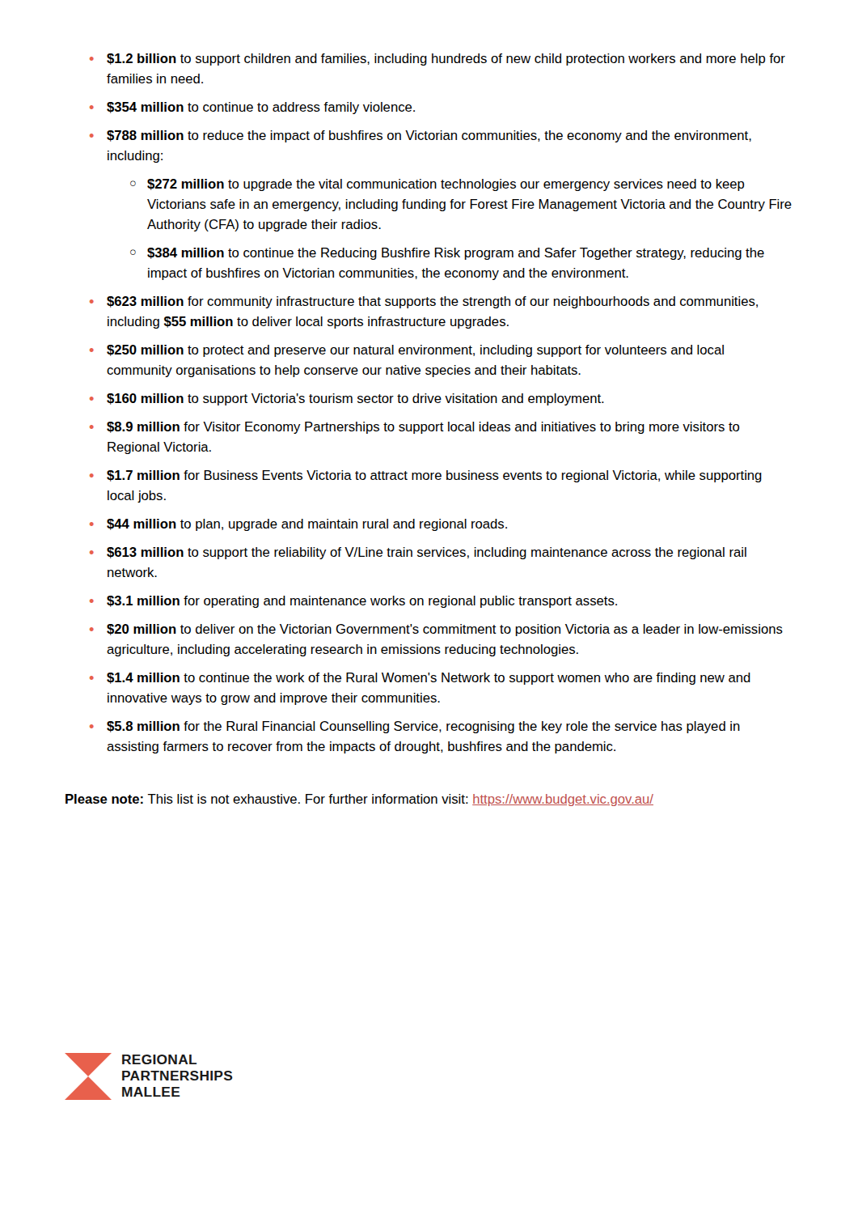$1.2 billion to support children and families, including hundreds of new child protection workers and more help for families in need.
$354 million to continue to address family violence.
$788 million to reduce the impact of bushfires on Victorian communities, the economy and the environment, including:
$272 million to upgrade the vital communication technologies our emergency services need to keep Victorians safe in an emergency, including funding for Forest Fire Management Victoria and the Country Fire Authority (CFA) to upgrade their radios.
$384 million to continue the Reducing Bushfire Risk program and Safer Together strategy, reducing the impact of bushfires on Victorian communities, the economy and the environment.
$623 million for community infrastructure that supports the strength of our neighbourhoods and communities, including $55 million to deliver local sports infrastructure upgrades.
$250 million to protect and preserve our natural environment, including support for volunteers and local community organisations to help conserve our native species and their habitats.
$160 million to support Victoria's tourism sector to drive visitation and employment.
$8.9 million for Visitor Economy Partnerships to support local ideas and initiatives to bring more visitors to Regional Victoria.
$1.7 million for Business Events Victoria to attract more business events to regional Victoria, while supporting local jobs.
$44 million to plan, upgrade and maintain rural and regional roads.
$613 million to support the reliability of V/Line train services, including maintenance across the regional rail network.
$3.1 million for operating and maintenance works on regional public transport assets.
$20 million to deliver on the Victorian Government's commitment to position Victoria as a leader in low-emissions agriculture, including accelerating research in emissions reducing technologies.
$1.4 million to continue the work of the Rural Women's Network to support women who are finding new and innovative ways to grow and improve their communities.
$5.8 million for the Rural Financial Counselling Service, recognising the key role the service has played in assisting farmers to recover from the impacts of drought, bushfires and the pandemic.
Please note: This list is not exhaustive. For further information visit: https://www.budget.vic.gov.au/
REGIONAL
PARTNERSHIPS
MALLEE